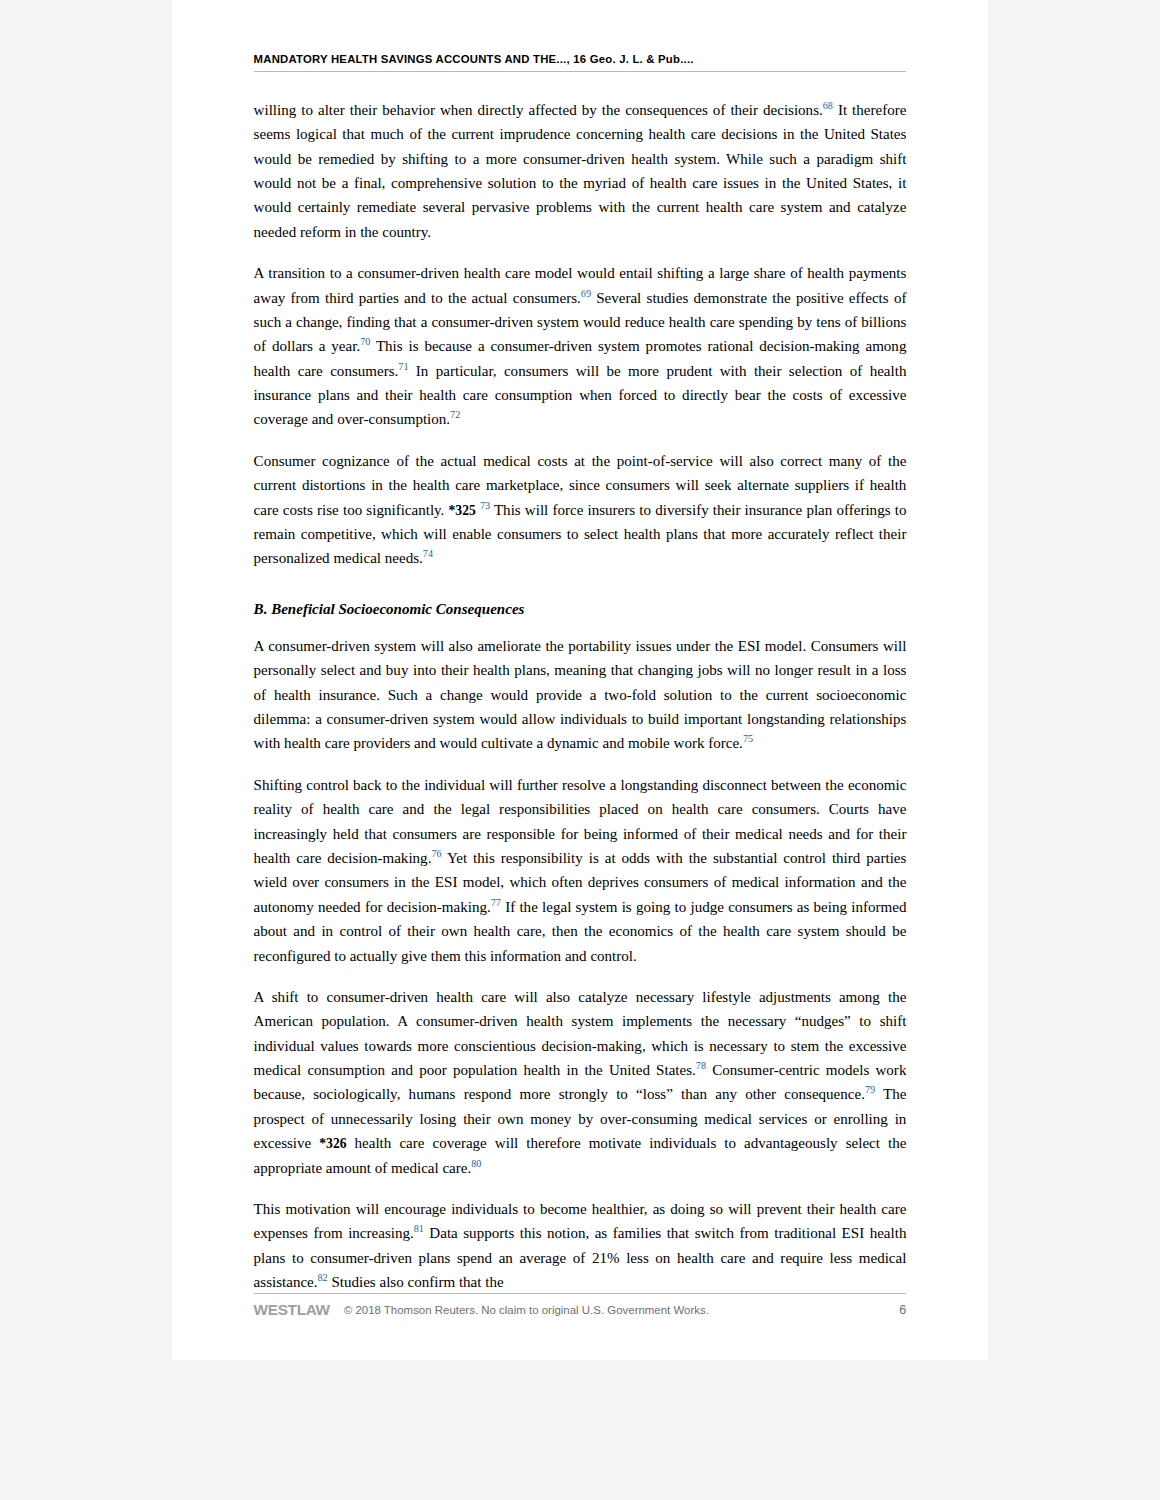MANDATORY HEALTH SAVINGS ACCOUNTS AND THE..., 16 Geo. J. L. & Pub....
willing to alter their behavior when directly affected by the consequences of their decisions.68 It therefore seems logical that much of the current imprudence concerning health care decisions in the United States would be remedied by shifting to a more consumer-driven health system. While such a paradigm shift would not be a final, comprehensive solution to the myriad of health care issues in the United States, it would certainly remediate several pervasive problems with the current health care system and catalyze needed reform in the country.
A transition to a consumer-driven health care model would entail shifting a large share of health payments away from third parties and to the actual consumers.69 Several studies demonstrate the positive effects of such a change, finding that a consumer-driven system would reduce health care spending by tens of billions of dollars a year.70 This is because a consumer-driven system promotes rational decision-making among health care consumers.71 In particular, consumers will be more prudent with their selection of health insurance plans and their health care consumption when forced to directly bear the costs of excessive coverage and over-consumption.72
Consumer cognizance of the actual medical costs at the point-of-service will also correct many of the current distortions in the health care marketplace, since consumers will seek alternate suppliers if health care costs rise too significantly. *325 73 This will force insurers to diversify their insurance plan offerings to remain competitive, which will enable consumers to select health plans that more accurately reflect their personalized medical needs.74
B. Beneficial Socioeconomic Consequences
A consumer-driven system will also ameliorate the portability issues under the ESI model. Consumers will personally select and buy into their health plans, meaning that changing jobs will no longer result in a loss of health insurance. Such a change would provide a two-fold solution to the current socioeconomic dilemma: a consumer-driven system would allow individuals to build important longstanding relationships with health care providers and would cultivate a dynamic and mobile work force.75
Shifting control back to the individual will further resolve a longstanding disconnect between the economic reality of health care and the legal responsibilities placed on health care consumers. Courts have increasingly held that consumers are responsible for being informed of their medical needs and for their health care decision-making.76 Yet this responsibility is at odds with the substantial control third parties wield over consumers in the ESI model, which often deprives consumers of medical information and the autonomy needed for decision-making.77 If the legal system is going to judge consumers as being informed about and in control of their own health care, then the economics of the health care system should be reconfigured to actually give them this information and control.
A shift to consumer-driven health care will also catalyze necessary lifestyle adjustments among the American population. A consumer-driven health system implements the necessary “nudges” to shift individual values towards more conscientious decision-making, which is necessary to stem the excessive medical consumption and poor population health in the United States.78 Consumer-centric models work because, sociologically, humans respond more strongly to “loss” than any other consequence.79 The prospect of unnecessarily losing their own money by over-consuming medical services or enrolling in excessive *326 health care coverage will therefore motivate individuals to advantageously select the appropriate amount of medical care.80
This motivation will encourage individuals to become healthier, as doing so will prevent their health care expenses from increasing.81 Data supports this notion, as families that switch from traditional ESI health plans to consumer-driven plans spend an average of 21% less on health care and require less medical assistance.82 Studies also confirm that the
WESTLAW
© 2018 Thomson Reuters. No claim to original U.S. Government Works.
6